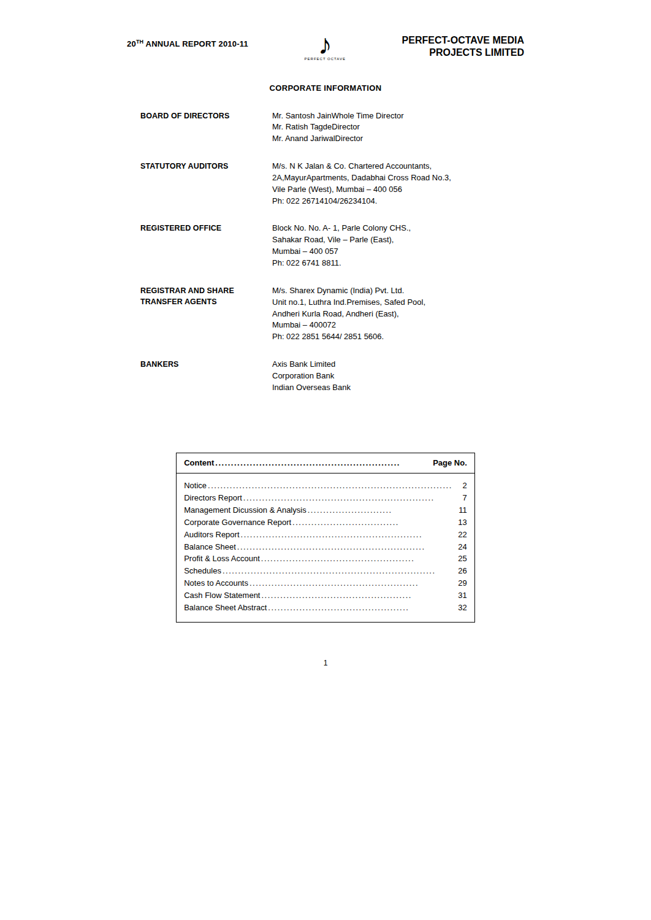20TH ANNUAL REPORT 2010-11
♪
PERFECT OCTAVE
PERFECT-OCTAVE MEDIA
PROJECTS LIMITED
CORPORATE INFORMATION
| BOARD OF DIRECTORS | Mr. Santosh Jain Whole Time Director Mr. Ratish Tagde Director Mr. Anand Jariwal Director |
| STATUTORY AUDITORS | M/s. N K Jalan & Co. Chartered Accountants, 2A,MayurApartments, Dadabhai Cross Road No.3, Vile Parle (West), Mumbai – 400 056 Ph: 022 26714104/26234104. |
| REGISTERED OFFICE | Block No. No. A- 1, Parle Colony CHS., Sahakar Road, Vile – Parle (East), Mumbai – 400 057 Ph: 022 6741 8811. |
| REGISTRAR AND SHARE TRANSFER AGENTS | M/s. Sharex Dynamic (India) Pvt. Ltd. Unit no.1, Luthra Ind.Premises, Safed Pool, Andheri Kurla Road, Andheri (East), Mumbai – 400072 Ph: 022 2851 5644/ 2851 5606. |
| BANKERS | Axis Bank Limited Corporation Bank Indian Overseas Bank |
| Content ........................................................... Page No. |
| Notice .............................................................................. 2 Directors Report ............................................................. 7 Management Dicussion & Analysis ........................... 11 Corporate Governance Report .................................. 13 Auditors Report .......................................................... 22 Balance Sheet ............................................................ 24 Profit & Loss Account ................................................. 25 Schedules .................................................................... 26 Notes to Accounts ...................................................... 29 Cash Flow Statement ................................................ 31 Balance Sheet Abstract ............................................. 32 |
1